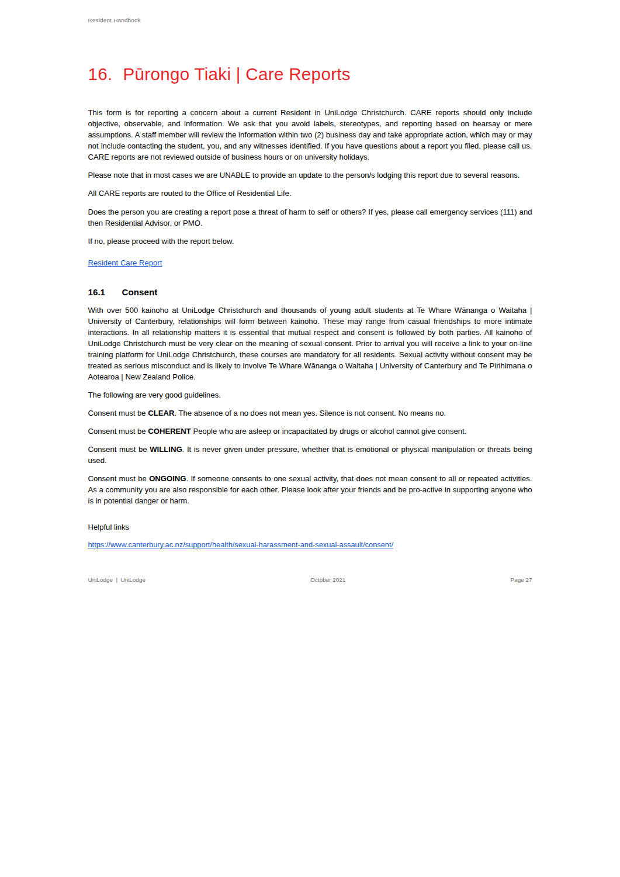Resident Handbook
16. Pūrongo Tiaki | Care Reports
This form is for reporting a concern about a current Resident in UniLodge Christchurch. CARE reports should only include objective, observable, and information. We ask that you avoid labels, stereotypes, and reporting based on hearsay or mere assumptions. A staff member will review the information within two (2) business day and take appropriate action, which may or may not include contacting the student, you, and any witnesses identified. If you have questions about a report you filed, please call us. CARE reports are not reviewed outside of business hours or on university holidays.
Please note that in most cases we are UNABLE to provide an update to the person/s lodging this report due to several reasons.
All CARE reports are routed to the Office of Residential Life.
Does the person you are creating a report pose a threat of harm to self or others? If yes, please call emergency services (111) and then Residential Advisor, or PMO.
If no, please proceed with the report below.
Resident Care Report
16.1 Consent
With over 500 kainoho at UniLodge Christchurch and thousands of young adult students at Te Whare Wānanga o Waitaha | University of Canterbury, relationships will form between kainoho. These may range from casual friendships to more intimate interactions. In all relationship matters it is essential that mutual respect and consent is followed by both parties. All kainoho of UniLodge Christchurch must be very clear on the meaning of sexual consent. Prior to arrival you will receive a link to your on-line training platform for UniLodge Christchurch, these courses are mandatory for all residents. Sexual activity without consent may be treated as serious misconduct and is likely to involve Te Whare Wānanga o Waitaha | University of Canterbury and Te Pirihimana o Aotearoa | New Zealand Police.
The following are very good guidelines.
Consent must be CLEAR. The absence of a no does not mean yes. Silence is not consent. No means no.
Consent must be COHERENT People who are asleep or incapacitated by drugs or alcohol cannot give consent.
Consent must be WILLING. It is never given under pressure, whether that is emotional or physical manipulation or threats being used.
Consent must be ONGOING. If someone consents to one sexual activity, that does not mean consent to all or repeated activities. As a community you are also responsible for each other. Please look after your friends and be pro-active in supporting anyone who is in potential danger or harm.
Helpful links
https://www.canterbury.ac.nz/support/health/sexual-harassment-and-sexual-assault/consent/
UniLodge | UniLodge
October 2021
Page 27